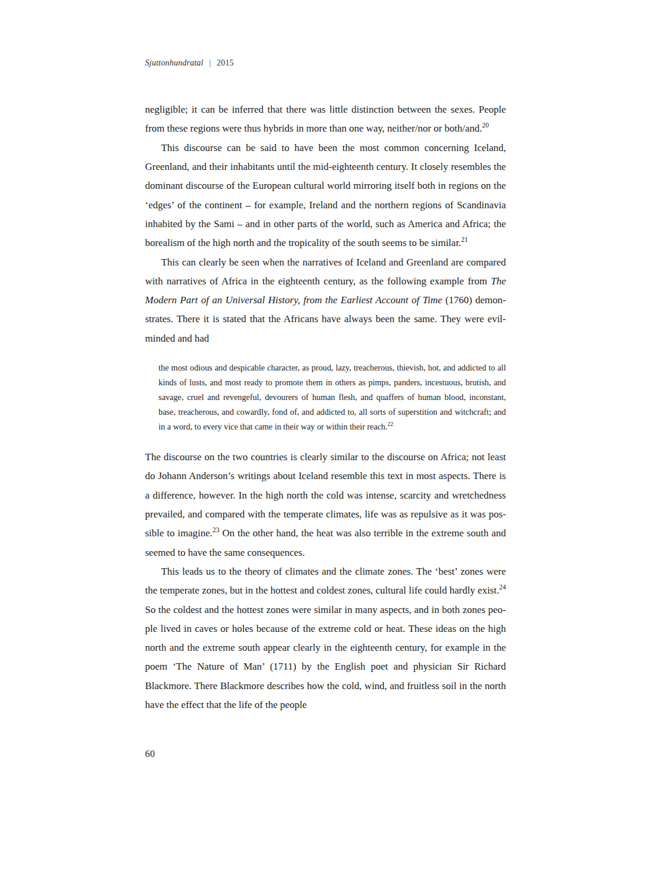Sjuttonhundratal|2015
negligible; it can be inferred that there was little distinction between the sexes. People from these regions were thus hybrids in more than one way, neither/nor or both/and.20
This discourse can be said to have been the most common concerning Iceland, Greenland, and their inhabitants until the mid-eighteenth century. It closely resembles the dominant discourse of the European cultural world mirroring itself both in regions on the ‘edges’ of the continent – for example, Ireland and the northern regions of Scandinavia inhabited by the Sami – and in other parts of the world, such as America and Africa; the borealism of the high north and the tropicality of the south seems to be similar.21
This can clearly be seen when the narratives of Iceland and Greenland are compared with narratives of Africa in the eighteenth century, as the following example from The Modern Part of an Universal History, from the Earliest Account of Time (1760) demonstrates. There it is stated that the Africans have always been the same. They were evil-minded and had
the most odious and despicable character, as proud, lazy, treacherous, thievish, hot, and addicted to all kinds of lusts, and most ready to promote them in others as pimps, panders, incestuous, brutish, and savage, cruel and revengeful, devourers of human flesh, and quaffers of human blood, inconstant, base, treacherous, and cowardly, fond of, and addicted to, all sorts of superstition and witchcraft; and in a word, to every vice that came in their way or within their reach.22
The discourse on the two countries is clearly similar to the discourse on Africa; not least do Johann Anderson’s writings about Iceland resemble this text in most aspects. There is a difference, however. In the high north the cold was intense, scarcity and wretchedness prevailed, and compared with the temperate climates, life was as repulsive as it was possible to imagine.23 On the other hand, the heat was also terrible in the extreme south and seemed to have the same consequences.
This leads us to the theory of climates and the climate zones. The ‘best’ zones were the temperate zones, but in the hottest and coldest zones, cultural life could hardly exist.24 So the coldest and the hottest zones were similar in many aspects, and in both zones people lived in caves or holes because of the extreme cold or heat. These ideas on the high north and the extreme south appear clearly in the eighteenth century, for example in the poem ‘The Nature of Man’ (1711) by the English poet and physician Sir Richard Blackmore. There Blackmore describes how the cold, wind, and fruitless soil in the north have the effect that the life of the people
60